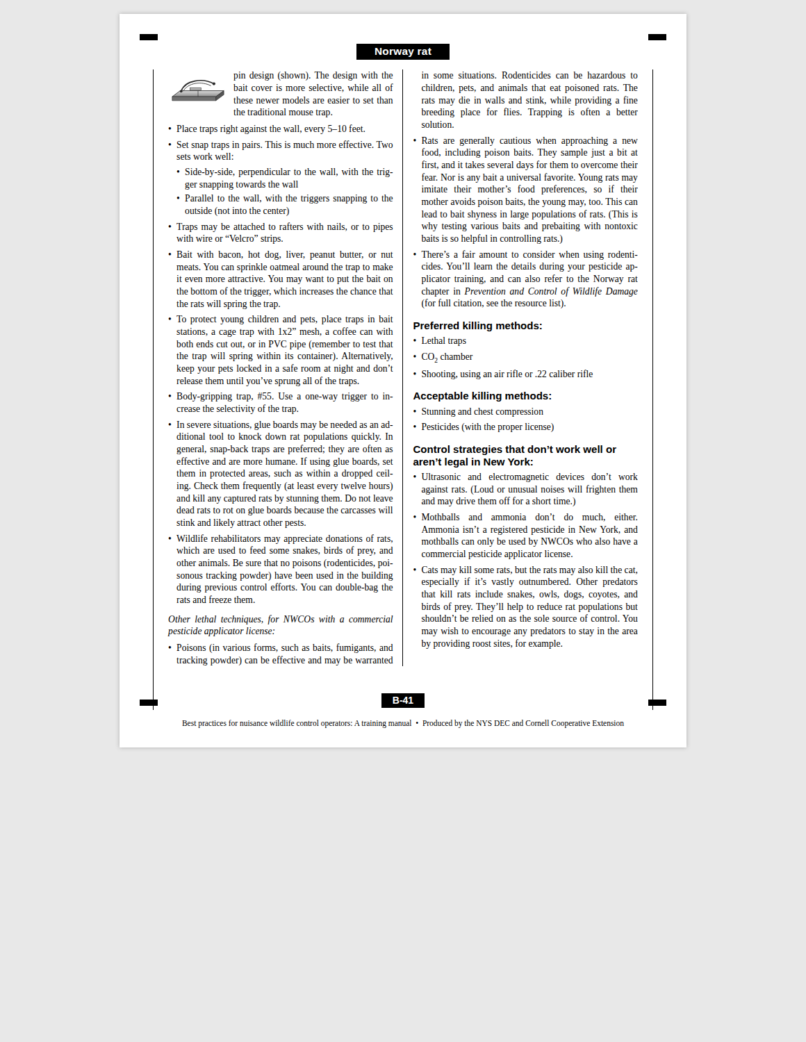Norway rat
pin design (shown). The design with the bait cover is more selective, while all of these newer models are easier to set than the traditional mouse trap.
Place traps right against the wall, every 5–10 feet.
Set snap traps in pairs. This is much more effective. Two sets work well:
Side-by-side, perpendicular to the wall, with the trigger snapping towards the wall
Parallel to the wall, with the triggers snapping to the outside (not into the center)
Traps may be attached to rafters with nails, or to pipes with wire or “Velcro” strips.
Bait with bacon, hot dog, liver, peanut butter, or nut meats. You can sprinkle oatmeal around the trap to make it even more attractive. You may want to put the bait on the bottom of the trigger, which increases the chance that the rats will spring the trap.
To protect young children and pets, place traps in bait stations, a cage trap with 1x2” mesh, a coffee can with both ends cut out, or in PVC pipe (remember to test that the trap will spring within its container). Alternatively, keep your pets locked in a safe room at night and don’t release them until you’ve sprung all of the traps.
Body-gripping trap, #55. Use a one-way trigger to increase the selectivity of the trap.
In severe situations, glue boards may be needed as an additional tool to knock down rat populations quickly. In general, snap-back traps are preferred; they are often as effective and are more humane. If using glue boards, set them in protected areas, such as within a dropped ceiling. Check them frequently (at least every twelve hours) and kill any captured rats by stunning them. Do not leave dead rats to rot on glue boards because the carcasses will stink and likely attract other pests.
Wildlife rehabilitators may appreciate donations of rats, which are used to feed some snakes, birds of prey, and other animals. Be sure that no poisons (rodenticides, poisonous tracking powder) have been used in the building during previous control efforts. You can double-bag the rats and freeze them.
Other lethal techniques, for NWCOs with a commercial pesticide applicator license:
Poisons (in various forms, such as baits, fumigants, and tracking powder) can be effective and may be warranted in some situations. Rodenticides can be hazardous to children, pets, and animals that eat poisoned rats. The rats may die in walls and stink, while providing a fine breeding place for flies. Trapping is often a better solution.
Rats are generally cautious when approaching a new food, including poison baits. They sample just a bit at first, and it takes several days for them to overcome their fear. Nor is any bait a universal favorite. Young rats may imitate their mother’s food preferences, so if their mother avoids poison baits, the young may, too. This can lead to bait shyness in large populations of rats. (This is why testing various baits and prebaiting with nontoxic baits is so helpful in controlling rats.)
There’s a fair amount to consider when using rodenticides. You’ll learn the details during your pesticide applicator training, and can also refer to the Norway rat chapter in Prevention and Control of Wildlife Damage (for full citation, see the resource list).
Preferred killing methods:
Lethal traps
CO2 chamber
Shooting, using an air rifle or .22 caliber rifle
Acceptable killing methods:
Stunning and chest compression
Pesticides (with the proper license)
Control strategies that don’t work well or aren’t legal in New York:
Ultrasonic and electromagnetic devices don’t work against rats. (Loud or unusual noises will frighten them and may drive them off for a short time.)
Mothballs and ammonia don’t do much, either. Ammonia isn’t a registered pesticide in New York, and mothballs can only be used by NWCOs who also have a commercial pesticide applicator license.
Cats may kill some rats, but the rats may also kill the cat, especially if it’s vastly outnumbered. Other predators that kill rats include snakes, owls, dogs, coyotes, and birds of prey. They’ll help to reduce rat populations but shouldn’t be relied on as the sole source of control. You may wish to encourage any predators to stay in the area by providing roost sites, for example.
B-41
Best practices for nuisance wildlife control operators: A training manual • Produced by the NYS DEC and Cornell Cooperative Extension